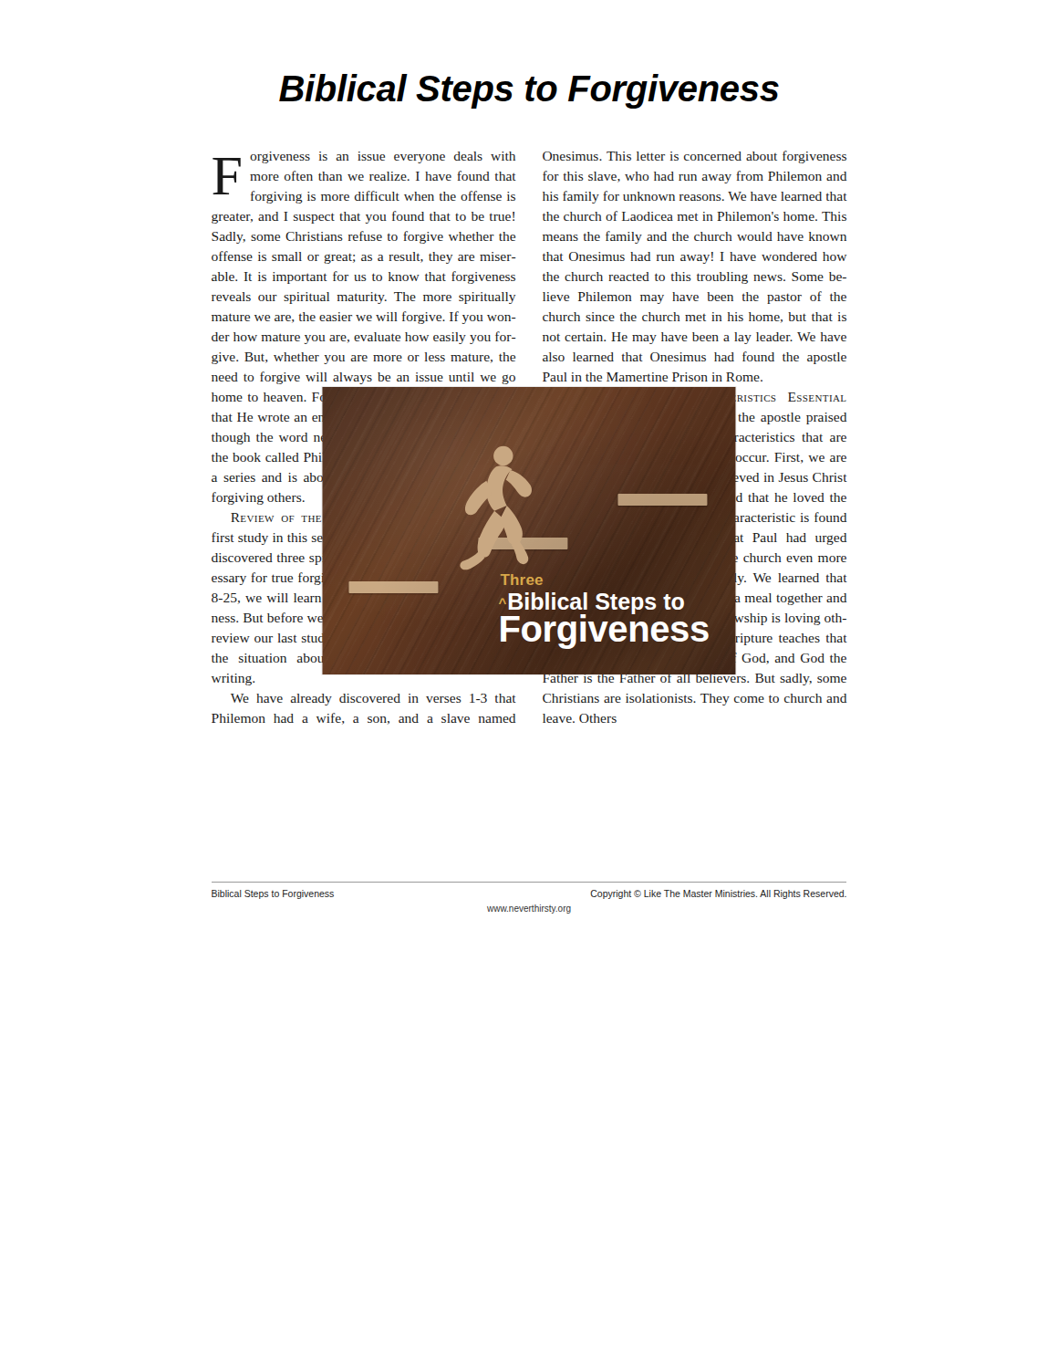Biblical Steps to Forgiveness
Three ^Biblical Steps to Forgiveness
Forgiveness is an issue everyone deals with more often than we realize. I have found that forgiving is more difficult when the offense is greater, and I suspect that you found that to be true! Sadly, some Christians refuse to forgive whether the offense is small or great; as a result, they are miserable. It is important for us to know that forgiveness reveals our spiritual maturity. The more spiritually mature we are, the easier we will forgive. If you wonder how mature you are, evaluate how easily you forgive. But, whether you are more or less mature, the need to forgive will always be an issue until we go home to heaven. Forgiveness is so important to God that He wrote an entire book about forgiveness, even though the word never appears in the book. That is the book called Philemon. Our study is the second in a series and is about the biblical steps required for forgiving others.
Review of the Last Study in Philemon. Our first study in this series was in Philemon 1-7. In it we discovered three spiritual characteristics that are necessary for true forgiveness. In this study of Philemon 8-25, we will learn the biblical steps to true forgiveness. But before we dig into our study, let me quickly review our last study because I want us to remember the situation about which the apostle Paul was writing.
We have already discovered in verses 1-3 that Philemon had a wife, a son, and a slave named Onesimus. This letter is concerned about forgiveness for this slave, who had run away from Philemon and his family for unknown reasons. We have learned that the church of Laodicea met in Philemon's home. This means the family and the church would have known that Onesimus had run away! I have wondered how the church reacted to this troubling news. Some believe Philemon may have been the pastor of the church since the church met in his home, but that is not certain. He may have been a lay leader. We have also learned that Onesimus had found the apostle Paul in the Mamertine Prison in Rome.
Three Spiritual Characteristics Essential for Forgiveness. In verses 4-7, the apostle praised Philemon for three spiritual characteristics that are necessary for true forgiveness to occur. First, we are told in verse 5 that Philemon believed in Jesus Christ as his Savior. Second, we are told that he loved the saints in the church. The third characteristic is found in verse 6. There we learn that Paul had urged Philemon to love the saints in the church even more—as if they were his own family. We learned that true fellowship is not just having a meal together and spending time together. True fellowship is loving others like they are your family. Scripture teaches that every believer is in the family of God, and God the Father is the Father of all believers. But sadly, some Christians are isolationists. They come to church and leave. Others
Biblical Steps to Forgiveness
Copyright © Like The Master Ministries. All Rights Reserved.
www.neverthirsty.org